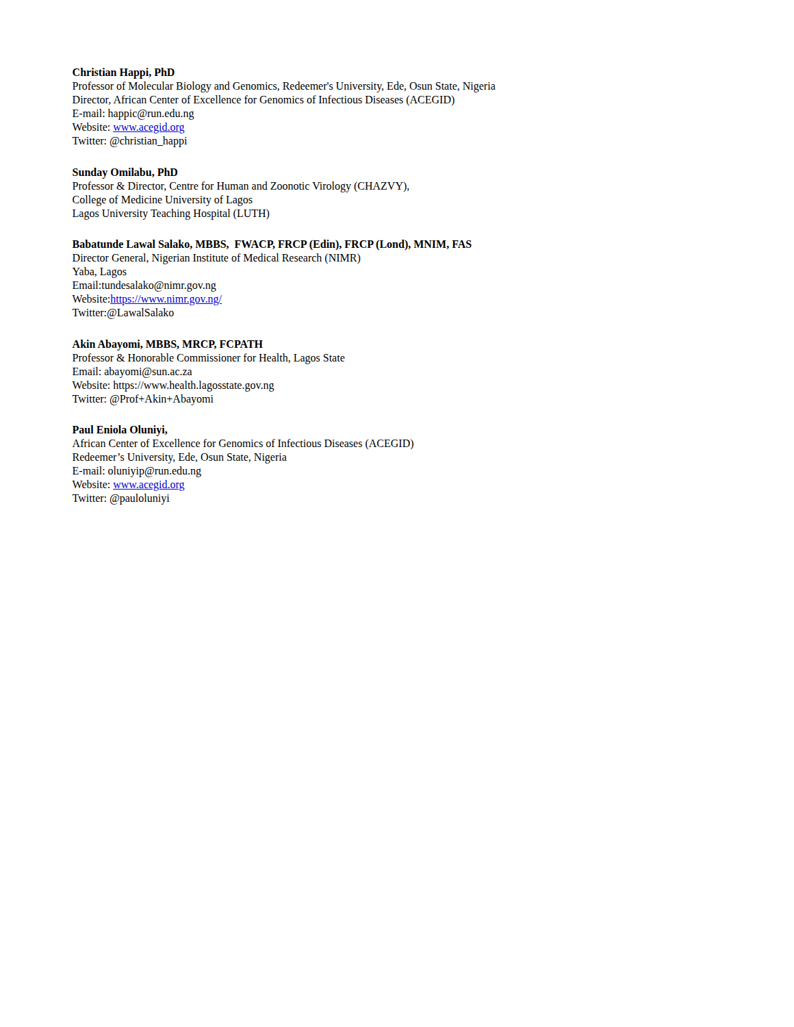Christian Happi, PhD
Professor of Molecular Biology and Genomics, Redeemer's University, Ede, Osun State, Nigeria
Director, African Center of Excellence for Genomics of Infectious Diseases (ACEGID)
E-mail: happic@run.edu.ng
Website: www.acegid.org
Twitter: @christian_happi
Sunday Omilabu, PhD
Professor & Director, Centre for Human and Zoonotic Virology (CHAZVY),
College of Medicine University of Lagos
Lagos University Teaching Hospital (LUTH)
Babatunde Lawal Salako, MBBS, FWACP, FRCP (Edin), FRCP (Lond), MNIM, FAS
Director General, Nigerian Institute of Medical Research (NIMR)
Yaba, Lagos
Email:tundesalako@nimr.gov.ng
Website:https://www.nimr.gov.ng/
Twitter:@LawalSalako
Akin Abayomi, MBBS, MRCP, FCPATH
Professor & Honorable Commissioner for Health, Lagos State
Email: abayomi@sun.ac.za
Website: https://www.health.lagosstate.gov.ng
Twitter: @Prof+Akin+Abayomi
Paul Eniola Oluniyi,
African Center of Excellence for Genomics of Infectious Diseases (ACEGID)
Redeemer’s University, Ede, Osun State, Nigeria
E-mail: oluniyip@run.edu.ng
Website: www.acegid.org
Twitter: @pauloluniyi